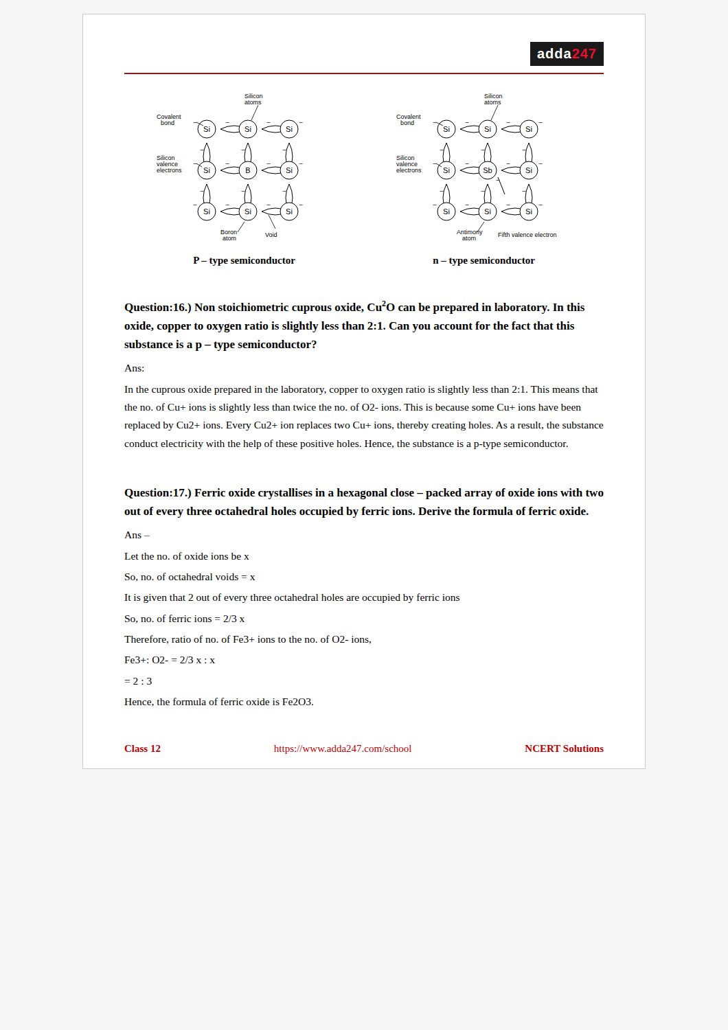adda247
Si Si Si Si B Si Si Si Si –– –– –– ––– ––– ––– ––– Silicon atoms Covalent bond Silicon valence electrons Boron atom Void
P – type semiconductor
Si Si Si Si Sb Si Si Si Si –– –– –– ––– ––– ––– ––– – Silicon atoms Covalent bond Silicon valence electrons Antimony atom Fifth valence electron
n – type semiconductor
Question:16.) Non stoichiometric cuprous oxide, Cu2O can be prepared in laboratory. In this oxide, copper to oxygen ratio is slightly less than 2:1. Can you account for the fact that this substance is a p – type semiconductor?
Ans:
In the cuprous oxide prepared in the laboratory, copper to oxygen ratio is slightly less than 2:1. This means that the no. of Cu+ ions is slightly less than twice the no. of O2- ions. This is because some Cu+ ions have been replaced by Cu2+ ions. Every Cu2+ ion replaces two Cu+ ions, thereby creating holes. As a result, the substance conduct electricity with the help of these positive holes. Hence, the substance is a p-type semiconductor.
Question:17.) Ferric oxide crystallises in a hexagonal close – packed array of oxide ions with two out of every three octahedral holes occupied by ferric ions. Derive the formula of ferric oxide.
Ans –
Let the no. of oxide ions be x
So, no. of octahedral voids = x
It is given that 2 out of every three octahedral holes are occupied by ferric ions
So, no. of ferric ions = 2/3 x
Therefore, ratio of no. of Fe3+ ions to the no. of O2- ions,
Fe3+: O2- = 2/3 x : x
= 2 : 3
Hence, the formula of ferric oxide is Fe2O3.
Class 12
https://www.adda247.com/school
NCERT Solutions